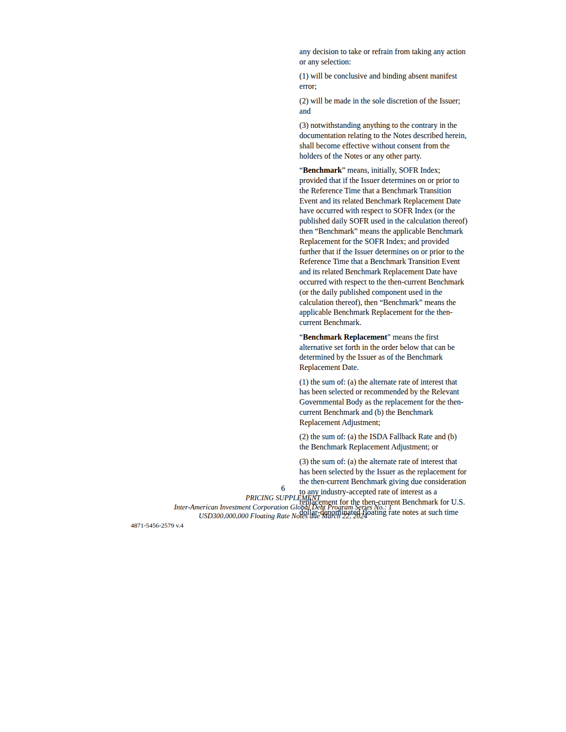any decision to take or refrain from taking any action or any selection:
(1) will be conclusive and binding absent manifest error;
(2) will be made in the sole discretion of the Issuer; and
(3) notwithstanding anything to the contrary in the documentation relating to the Notes described herein, shall become effective without consent from the holders of the Notes or any other party.
“Benchmark” means, initially, SOFR Index; provided that if the Issuer determines on or prior to the Reference Time that a Benchmark Transition Event and its related Benchmark Replacement Date have occurred with respect to SOFR Index (or the published daily SOFR used in the calculation thereof) then “Benchmark” means the applicable Benchmark Replacement for the SOFR Index; and provided further that if the Issuer determines on or prior to the Reference Time that a Benchmark Transition Event and its related Benchmark Replacement Date have occurred with respect to the then-current Benchmark (or the daily published component used in the calculation thereof), then “Benchmark” means the applicable Benchmark Replacement for the then-current Benchmark.
“Benchmark Replacement” means the first alternative set forth in the order below that can be determined by the Issuer as of the Benchmark Replacement Date.
(1) the sum of: (a) the alternate rate of interest that has been selected or recommended by the Relevant Governmental Body as the replacement for the then-current Benchmark and (b) the Benchmark Replacement Adjustment;
(2) the sum of: (a) the ISDA Fallback Rate and (b) the Benchmark Replacement Adjustment; or
(3) the sum of: (a) the alternate rate of interest that has been selected by the Issuer as the replacement for the then-current Benchmark giving due consideration to any industry-accepted rate of interest as a replacement for the then-current Benchmark for U.S. dollar-denominated floating rate notes at such time
6
PRICING SUPPLEMENT
Inter-American Investment Corporation Global Debt Program Series No.: 1
USD300,000,000 Floating Rate Notes due March 22, 2024
4871-5456-2579 v.4